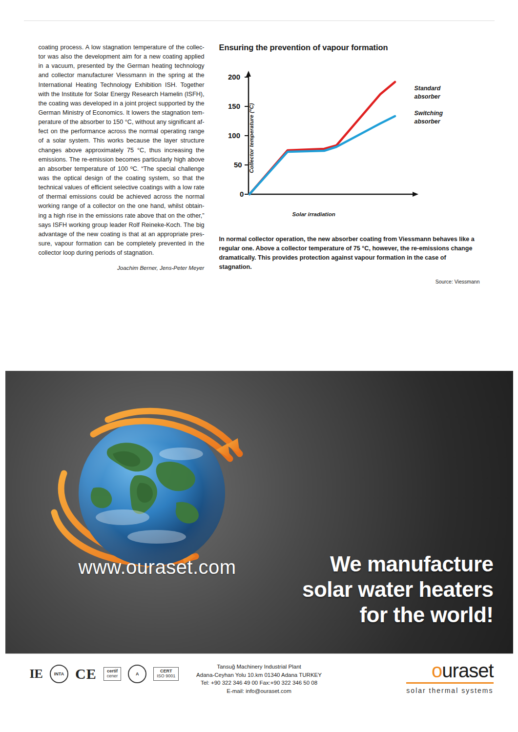coating process. A low stagnation temperature of the collector was also the development aim for a new coating applied in a vacuum, presented by the German heating technology and collector manufacturer Viessmann in the spring at the International Heating Technology Exhibition ISH. Together with the Institute for Solar Energy Research Hamelin (ISFH), the coating was developed in a joint project supported by the German Ministry of Economics. It lowers the stagnation temperature of the absorber to 150 °C, without any significant affect on the performance across the normal operating range of a solar system. This works because the layer structure changes above approximately 75 °C, thus increasing the emissions. The re-emission becomes particularly high above an absorber temperature of 100 ºC. “The special challenge was the optical design of the coating system, so that the technical values of efficient selective coatings with a low rate of thermal emissions could be achieved across the normal working range of a collector on the one hand, whilst obtaining a high rise in the emissions rate above that on the other,” says ISFH working group leader Rolf Reineke-Koch. The big advantage of the new coating is that at an appropriate pressure, vapour formation can be completely prevented in the collector loop during periods of stagnation.
Joachim Berner, Jens-Peter Meyer
Ensuring the prevention of vapour formation
Collector temperature (°C)
200 150 100 50 0
Solar irradiation
Standard
absorber
Switching
absorber
In normal collector operation, the new absorber coating from Viessmann behaves like a regular one. Above a collector temperature of 75 °C, however, the re-emissions change dramatically. This provides protection against vapour formation in the case of stagnation.
Source: Viessmann
www.ouraset.com
We manufacture
solar water heaters
for the world!
IE
INTA
CE
certif
cener
A
CERT
ISO 9001
Tansuğ Machinery Industrial Plant
Adana-Ceyhan Yolu 10.km 01340 Adana TURKEY
Tel: +90 322 346 49 00 Fax:+90 322 346 50 08
E-mail: info@ouraset.com
ouraset
solar thermal systems